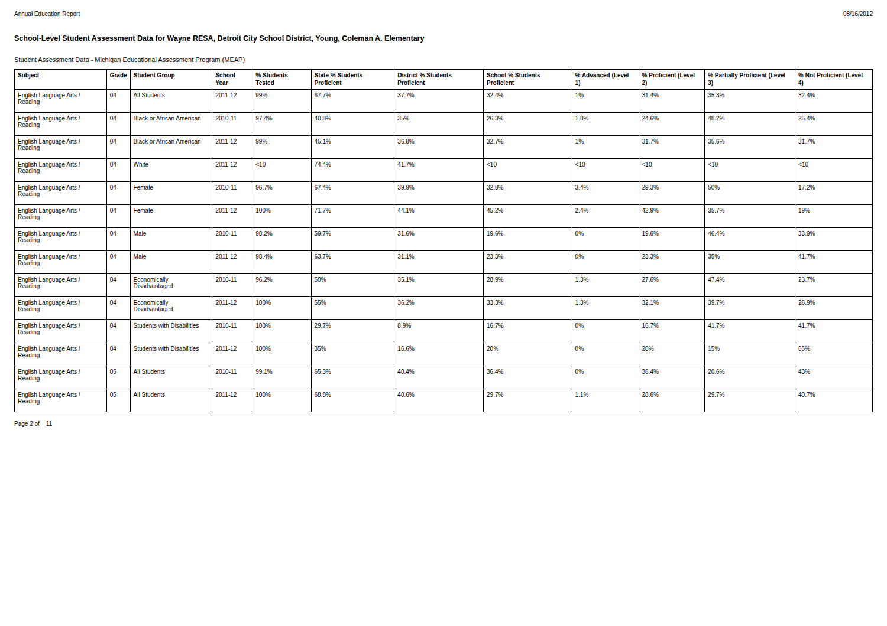Annual Education Report 08/16/2012
School-Level Student Assessment Data for Wayne RESA, Detroit City School District, Young, Coleman A. Elementary
Student Assessment Data - Michigan Educational Assessment Program (MEAP)
| Subject | Grade | Student Group | School Year | % Students Tested | State % Students Proficient | District % Students Proficient | School % Students Proficient | % Advanced (Level 1) | % Proficient (Level 2) | % Partially Proficient (Level 3) | % Not Proficient (Level 4) |
| --- | --- | --- | --- | --- | --- | --- | --- | --- | --- | --- | --- |
| English Language Arts / Reading | 04 | All Students | 2011-12 | 99% | 67.7% | 37.7% | 32.4% | 1% | 31.4% | 35.3% | 32.4% |
| English Language Arts / Reading | 04 | Black or African American | 2010-11 | 97.4% | 40.8% | 35% | 26.3% | 1.8% | 24.6% | 48.2% | 25.4% |
| English Language Arts / Reading | 04 | Black or African American | 2011-12 | 99% | 45.1% | 36.8% | 32.7% | 1% | 31.7% | 35.6% | 31.7% |
| English Language Arts / Reading | 04 | White | 2011-12 | <10 | 74.4% | 41.7% | <10 | <10 | <10 | <10 | <10 |
| English Language Arts / Reading | 04 | Female | 2010-11 | 96.7% | 67.4% | 39.9% | 32.8% | 3.4% | 29.3% | 50% | 17.2% |
| English Language Arts / Reading | 04 | Female | 2011-12 | 100% | 71.7% | 44.1% | 45.2% | 2.4% | 42.9% | 35.7% | 19% |
| English Language Arts / Reading | 04 | Male | 2010-11 | 98.2% | 59.7% | 31.6% | 19.6% | 0% | 19.6% | 46.4% | 33.9% |
| English Language Arts / Reading | 04 | Male | 2011-12 | 98.4% | 63.7% | 31.1% | 23.3% | 0% | 23.3% | 35% | 41.7% |
| English Language Arts / Reading | 04 | Economically Disadvantaged | 2010-11 | 96.2% | 50% | 35.1% | 28.9% | 1.3% | 27.6% | 47.4% | 23.7% |
| English Language Arts / Reading | 04 | Economically Disadvantaged | 2011-12 | 100% | 55% | 36.2% | 33.3% | 1.3% | 32.1% | 39.7% | 26.9% |
| English Language Arts / Reading | 04 | Students with Disabilities | 2010-11 | 100% | 29.7% | 8.9% | 16.7% | 0% | 16.7% | 41.7% | 41.7% |
| English Language Arts / Reading | 04 | Students with Disabilities | 2011-12 | 100% | 35% | 16.6% | 20% | 0% | 20% | 15% | 65% |
| English Language Arts / Reading | 05 | All Students | 2010-11 | 99.1% | 65.3% | 40.4% | 36.4% | 0% | 36.4% | 20.6% | 43% |
| English Language Arts / Reading | 05 | All Students | 2011-12 | 100% | 68.8% | 40.6% | 29.7% | 1.1% | 28.6% | 29.7% | 40.7% |
Page 2 of 11